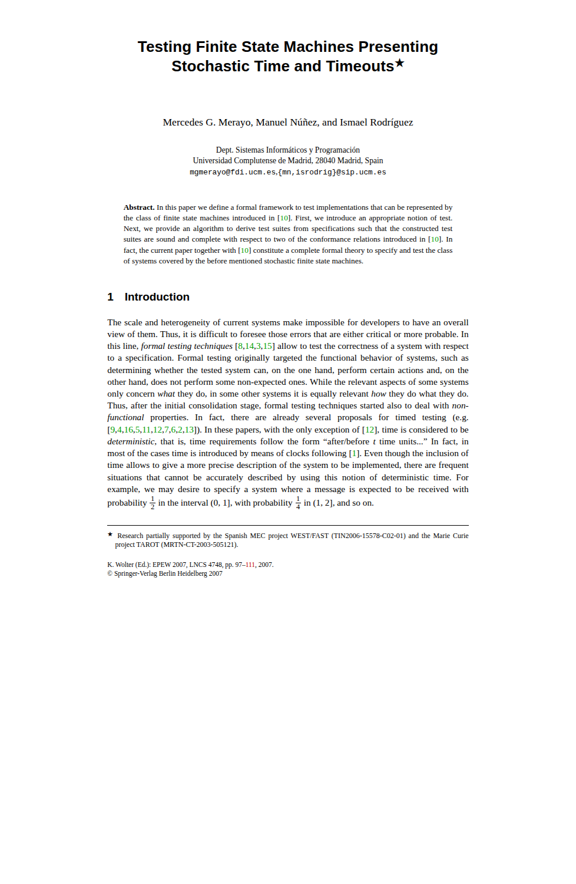Testing Finite State Machines Presenting
Stochastic Time and Timeouts★
Mercedes G. Merayo, Manuel Núñez, and Ismael Rodríguez
Dept. Sistemas Informáticos y Programación
Universidad Complutense de Madrid, 28040 Madrid, Spain
mgmerayo@fdi.ucm.es,{mn,isrodrig}@sip.ucm.es
Abstract. In this paper we define a formal framework to test implementations that can be represented by the class of finite state machines introduced in [10]. First, we introduce an appropriate notion of test. Next, we provide an algorithm to derive test suites from specifications such that the constructed test suites are sound and complete with respect to two of the conformance relations introduced in [10]. In fact, the current paper together with [10] constitute a complete formal theory to specify and test the class of systems covered by the before mentioned stochastic finite state machines.
1 Introduction
The scale and heterogeneity of current systems make impossible for developers to have an overall view of them. Thus, it is difficult to foresee those errors that are either critical or more probable. In this line, formal testing techniques [8,14,3,15] allow to test the correctness of a system with respect to a specification. Formal testing originally targeted the functional behavior of systems, such as determining whether the tested system can, on the one hand, perform certain actions and, on the other hand, does not perform some non-expected ones. While the relevant aspects of some systems only concern what they do, in some other systems it is equally relevant how they do what they do. Thus, after the initial consolidation stage, formal testing techniques started also to deal with non-functional properties. In fact, there are already several proposals for timed testing (e.g. [9,4,16,5,11,12,7,6,2,13]). In these papers, with the only exception of [12], time is considered to be deterministic, that is, time requirements follow the form “after/before t time units...” In fact, in most of the cases time is introduced by means of clocks following [1]. Even though the inclusion of time allows to give a more precise description of the system to be implemented, there are frequent situations that cannot be accurately described by using this notion of deterministic time. For example, we may desire to specify a system where a message is expected to be received with probability 12 in the interval (0, 1], with probability 14 in (1, 2], and so on.
★ Research partially supported by the Spanish MEC project WEST/FAST (TIN2006-15578-C02-01) and the Marie Curie project TAROT (MRTN-CT-2003-505121).
K. Wolter (Ed.): EPEW 2007, LNCS 4748, pp. 97–111, 2007.
© Springer-Verlag Berlin Heidelberg 2007